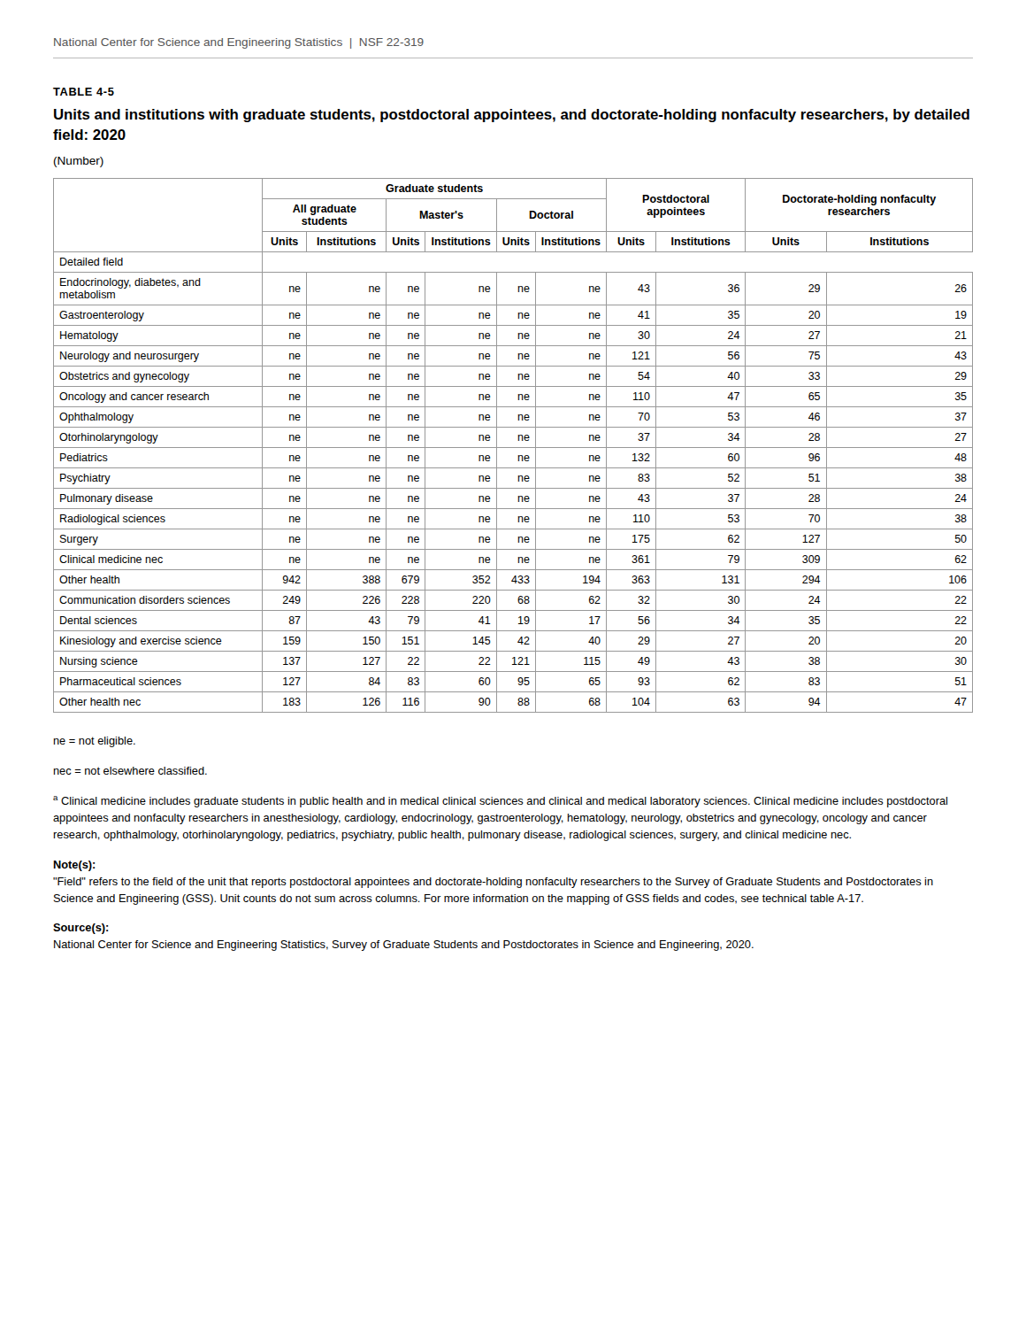National Center for Science and Engineering Statistics | NSF 22-319
TABLE 4-5
Units and institutions with graduate students, postdoctoral appointees, and doctorate-holding nonfaculty researchers, by detailed field: 2020
(Number)
| | Graduate students | Postdoctoral appointees | Doctorate-holding nonfaculty researchers |
| --- | --- | --- | --- |
| All graduate students | Master's | Doctoral |
| Units | Institutions | Units | Institutions | Units | Institutions | Units | Institutions | Units | Institutions |
| Detailed field | |
| Endocrinology, diabetes, and metabolism | ne | ne | ne | ne | ne | ne | 43 | 36 | 29 | 26 |
| Gastroenterology | ne | ne | ne | ne | ne | ne | 41 | 35 | 20 | 19 |
| Hematology | ne | ne | ne | ne | ne | ne | 30 | 24 | 27 | 21 |
| Neurology and neurosurgery | ne | ne | ne | ne | ne | ne | 121 | 56 | 75 | 43 |
| Obstetrics and gynecology | ne | ne | ne | ne | ne | ne | 54 | 40 | 33 | 29 |
| Oncology and cancer research | ne | ne | ne | ne | ne | ne | 110 | 47 | 65 | 35 |
| Ophthalmology | ne | ne | ne | ne | ne | ne | 70 | 53 | 46 | 37 |
| Otorhinolaryngology | ne | ne | ne | ne | ne | ne | 37 | 34 | 28 | 27 |
| Pediatrics | ne | ne | ne | ne | ne | ne | 132 | 60 | 96 | 48 |
| Psychiatry | ne | ne | ne | ne | ne | ne | 83 | 52 | 51 | 38 |
| Pulmonary disease | ne | ne | ne | ne | ne | ne | 43 | 37 | 28 | 24 |
| Radiological sciences | ne | ne | ne | ne | ne | ne | 110 | 53 | 70 | 38 |
| Surgery | ne | ne | ne | ne | ne | ne | 175 | 62 | 127 | 50 |
| Clinical medicine nec | ne | ne | ne | ne | ne | ne | 361 | 79 | 309 | 62 |
| Other health | 942 | 388 | 679 | 352 | 433 | 194 | 363 | 131 | 294 | 106 |
| Communication disorders sciences | 249 | 226 | 228 | 220 | 68 | 62 | 32 | 30 | 24 | 22 |
| Dental sciences | 87 | 43 | 79 | 41 | 19 | 17 | 56 | 34 | 35 | 22 |
| Kinesiology and exercise science | 159 | 150 | 151 | 145 | 42 | 40 | 29 | 27 | 20 | 20 |
| Nursing science | 137 | 127 | 22 | 22 | 121 | 115 | 49 | 43 | 38 | 30 |
| Pharmaceutical sciences | 127 | 84 | 83 | 60 | 95 | 65 | 93 | 62 | 83 | 51 |
| Other health nec | 183 | 126 | 116 | 90 | 88 | 68 | 104 | 63 | 94 | 47 |
ne = not eligible.
nec = not elsewhere classified.
a Clinical medicine includes graduate students in public health and in medical clinical sciences and clinical and medical laboratory sciences. Clinical medicine includes postdoctoral appointees and nonfaculty researchers in anesthesiology, cardiology, endocrinology, gastroenterology, hematology, neurology, obstetrics and gynecology, oncology and cancer research, ophthalmology, otorhinolaryngology, pediatrics, psychiatry, public health, pulmonary disease, radiological sciences, surgery, and clinical medicine nec.
Note(s):
"Field" refers to the field of the unit that reports postdoctoral appointees and doctorate-holding nonfaculty researchers to the Survey of Graduate Students and Postdoctorates in Science and Engineering (GSS). Unit counts do not sum across columns. For more information on the mapping of GSS fields and codes, see technical table A-17.
Source(s):
National Center for Science and Engineering Statistics, Survey of Graduate Students and Postdoctorates in Science and Engineering, 2020.